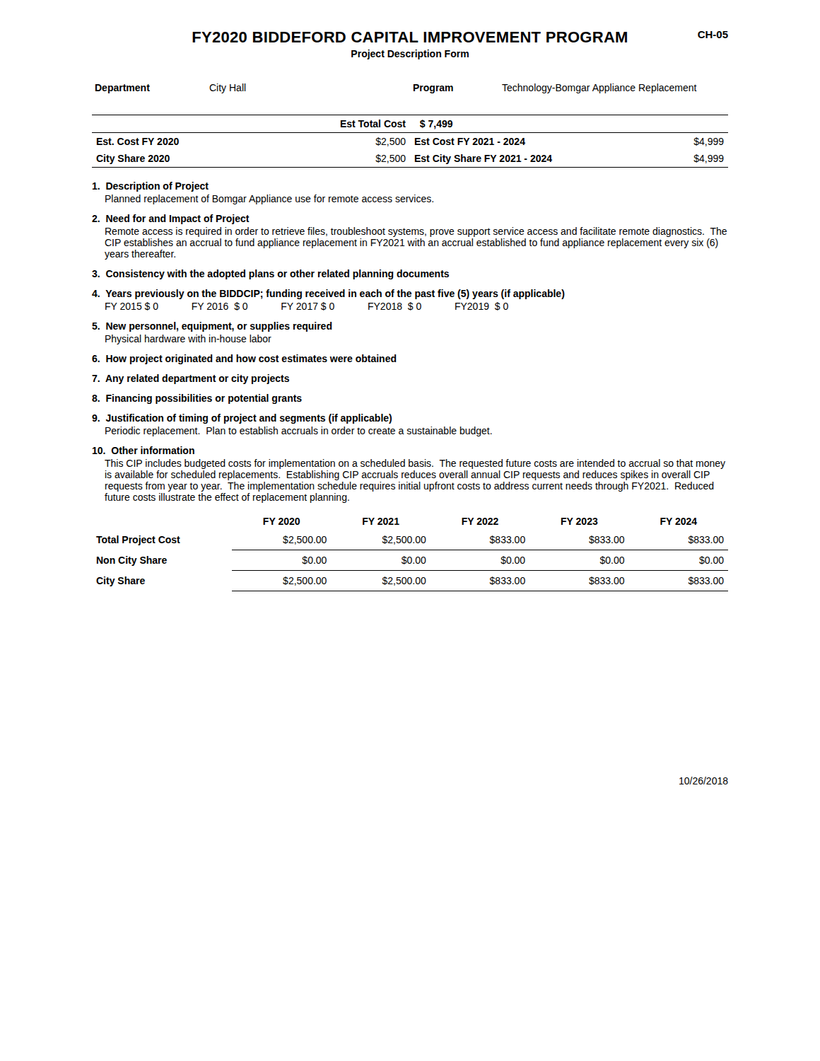CH-05
FY2020 BIDDEFORD CAPITAL IMPROVEMENT PROGRAM
Project Description Form
| Department | City Hall | Program | Technology-Bomgar Appliance Replacement |
| | Est Total Cost | $ 7,499 |
| Est. Cost FY 2020 | $2,500 | Est Cost FY 2021 - 2024 $4,999 |
| City Share 2020 | $2,500 | Est City Share FY 2021 - 2024 $4,999 |
1. Description of Project
Planned replacement of Bomgar Appliance use for remote access services.
2. Need for and Impact of Project
Remote access is required in order to retrieve files, troubleshoot systems, prove support service access and facilitate remote diagnostics. The CIP establishes an accrual to fund appliance replacement in FY2021 with an accrual established to fund appliance replacement every six (6) years thereafter.
3. Consistency with the adopted plans or other related planning documents
4. Years previously on the BIDDCIP; funding received in each of the past five (5) years (if applicable)
FY 2015 $ 0 FY 2016 $ 0 FY 2017 $ 0 FY2018 $ 0 FY2019 $ 0
5. New personnel, equipment, or supplies required
Physical hardware with in-house labor
6. How project originated and how cost estimates were obtained
7. Any related department or city projects
8. Financing possibilities or potential grants
9. Justification of timing of project and segments (if applicable)
Periodic replacement. Plan to establish accruals in order to create a sustainable budget.
10. Other information
This CIP includes budgeted costs for implementation on a scheduled basis. The requested future costs are intended to accrual so that money is available for scheduled replacements. Establishing CIP accruals reduces overall annual CIP requests and reduces spikes in overall CIP requests from year to year. The implementation schedule requires initial upfront costs to address current needs through FY2021. Reduced future costs illustrate the effect of replacement planning.
| | FY 2020 | FY 2021 | FY 2022 | FY 2023 | FY 2024 |
| --- | --- | --- | --- | --- | --- |
| Total Project Cost | $2,500.00 | $2,500.00 | $833.00 | $833.00 | $833.00 |
| Non City Share | $0.00 | $0.00 | $0.00 | $0.00 | $0.00 |
| City Share | $2,500.00 | $2,500.00 | $833.00 | $833.00 | $833.00 |
10/26/2018